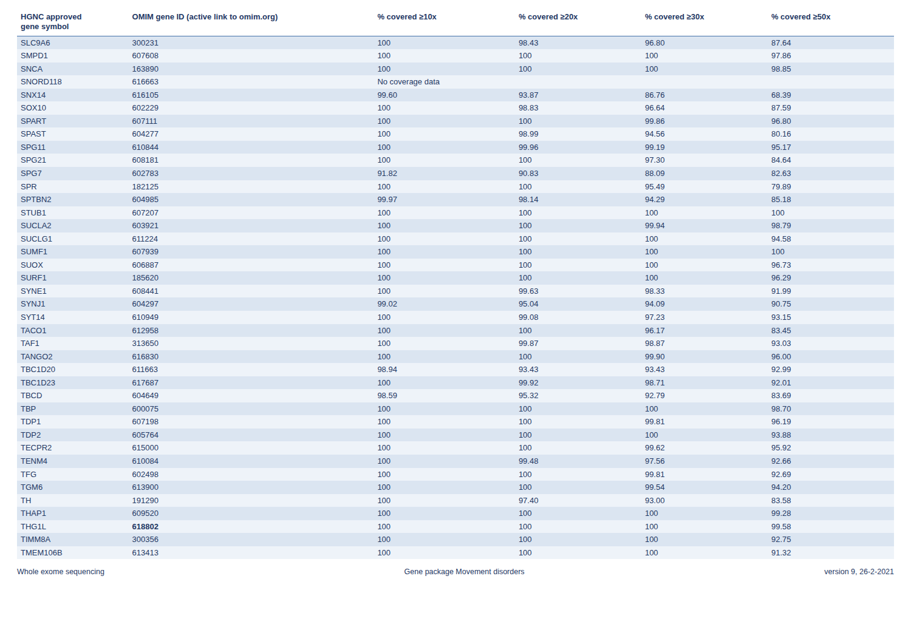| HGNC approved gene symbol | OMIM gene ID (active link to omim.org) | % covered ≥10x | % covered ≥20x | % covered ≥30x | % covered ≥50x |
| --- | --- | --- | --- | --- | --- |
| SLC9A6 | 300231 | 100 | 98.43 | 96.80 | 87.64 |
| SMPD1 | 607608 | 100 | 100 | 100 | 97.86 |
| SNCA | 163890 | 100 | 100 | 100 | 98.85 |
| SNORD118 | 616663 | No coverage data |
| SNX14 | 616105 | 99.60 | 93.87 | 86.76 | 68.39 |
| SOX10 | 602229 | 100 | 98.83 | 96.64 | 87.59 |
| SPART | 607111 | 100 | 100 | 99.86 | 96.80 |
| SPAST | 604277 | 100 | 98.99 | 94.56 | 80.16 |
| SPG11 | 610844 | 100 | 99.96 | 99.19 | 95.17 |
| SPG21 | 608181 | 100 | 100 | 97.30 | 84.64 |
| SPG7 | 602783 | 91.82 | 90.83 | 88.09 | 82.63 |
| SPR | 182125 | 100 | 100 | 95.49 | 79.89 |
| SPTBN2 | 604985 | 99.97 | 98.14 | 94.29 | 85.18 |
| STUB1 | 607207 | 100 | 100 | 100 | 100 |
| SUCLA2 | 603921 | 100 | 100 | 99.94 | 98.79 |
| SUCLG1 | 611224 | 100 | 100 | 100 | 94.58 |
| SUMF1 | 607939 | 100 | 100 | 100 | 100 |
| SUOX | 606887 | 100 | 100 | 100 | 96.73 |
| SURF1 | 185620 | 100 | 100 | 100 | 96.29 |
| SYNE1 | 608441 | 100 | 99.63 | 98.33 | 91.99 |
| SYNJ1 | 604297 | 99.02 | 95.04 | 94.09 | 90.75 |
| SYT14 | 610949 | 100 | 99.08 | 97.23 | 93.15 |
| TACO1 | 612958 | 100 | 100 | 96.17 | 83.45 |
| TAF1 | 313650 | 100 | 99.87 | 98.87 | 93.03 |
| TANGO2 | 616830 | 100 | 100 | 99.90 | 96.00 |
| TBC1D20 | 611663 | 98.94 | 93.43 | 93.43 | 92.99 |
| TBC1D23 | 617687 | 100 | 99.92 | 98.71 | 92.01 |
| TBCD | 604649 | 98.59 | 95.32 | 92.79 | 83.69 |
| TBP | 600075 | 100 | 100 | 100 | 98.70 |
| TDP1 | 607198 | 100 | 100 | 99.81 | 96.19 |
| TDP2 | 605764 | 100 | 100 | 100 | 93.88 |
| TECPR2 | 615000 | 100 | 100 | 99.62 | 95.92 |
| TENM4 | 610084 | 100 | 99.48 | 97.56 | 92.66 |
| TFG | 602498 | 100 | 100 | 99.81 | 92.69 |
| TGM6 | 613900 | 100 | 100 | 99.54 | 94.20 |
| TH | 191290 | 100 | 97.40 | 93.00 | 83.58 |
| THAP1 | 609520 | 100 | 100 | 100 | 99.28 |
| THG1L | 618802 | 100 | 100 | 100 | 99.58 |
| TIMM8A | 300356 | 100 | 100 | 100 | 92.75 |
| TMEM106B | 613413 | 100 | 100 | 100 | 91.32 |
Whole exome sequencing
Gene package Movement disorders
version 9, 26-2-2021